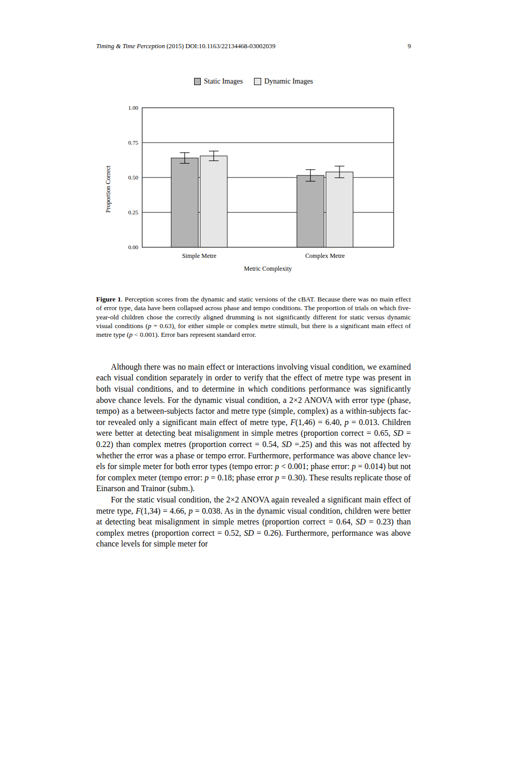Timing & Time Perception (2015) DOI:10.1163/22134468-03002039 9
Static Images Dynamic Images
Proportion Correct 1.00 0.75 0.50 0.25 0.00 Simple Metre Complex Metre Metric Complexity
Figure 1. Perception scores from the dynamic and static versions of the cBAT. Because there was no main effect of error type, data have been collapsed across phase and tempo conditions. The proportion of trials on which five-year-old children chose the correctly aligned drumming is not significantly different for static versus dynamic visual conditions (p = 0.63), for either simple or complex metre stimuli, but there is a significant main effect of metre type (p < 0.001). Error bars represent standard error.
Although there was no main effect or interactions involving visual condition, we examined each visual condition separately in order to verify that the effect of metre type was present in both visual conditions, and to determine in which conditions performance was significantly above chance levels. For the dynamic visual condition, a 2×2 ANOVA with error type (phase, tempo) as a between-subjects factor and metre type (simple, complex) as a within-subjects factor revealed only a significant main effect of metre type, F(1,46) = 6.40, p = 0.013. Children were better at detecting beat misalignment in simple metres (proportion correct = 0.65, SD = 0.22) than complex metres (proportion correct = 0.54, SD =.25) and this was not affected by whether the error was a phase or tempo error. Furthermore, performance was above chance levels for simple meter for both error types (tempo error: p < 0.001; phase error: p = 0.014) but not for complex meter (tempo error: p = 0.18; phase error p = 0.30). These results replicate those of Einarson and Trainor (subm.).
For the static visual condition, the 2×2 ANOVA again revealed a significant main effect of metre type, F(1,34) = 4.66, p = 0.038. As in the dynamic visual condition, children were better at detecting beat misalignment in simple metres (proportion correct = 0.64, SD = 0.23) than complex metres (proportion correct = 0.52, SD = 0.26). Furthermore, performance was above chance levels for simple meter for